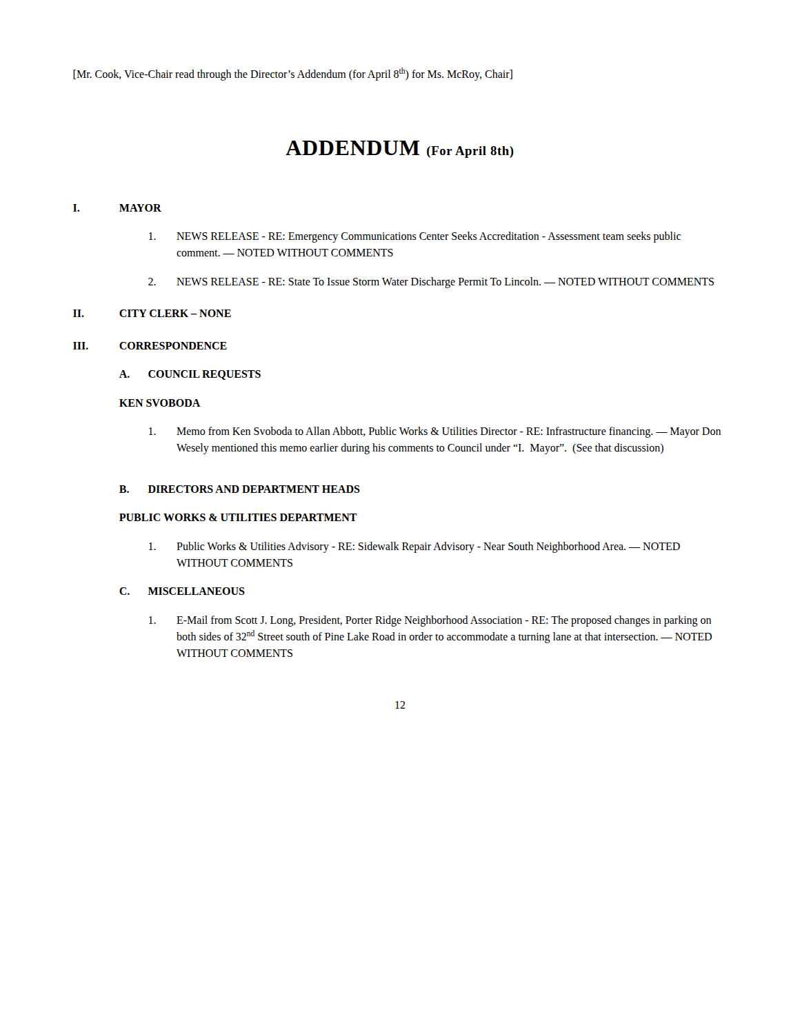[Mr. Cook, Vice-Chair read through the Director’s Addendum (for April 8th) for Ms. McRoy, Chair]
ADDENDUM (For April 8th)
I. MAYOR
1. NEWS RELEASE - RE: Emergency Communications Center Seeks Accreditation - Assessment team seeks public comment. — NOTED WITHOUT COMMENTS
2. NEWS RELEASE - RE: State To Issue Storm Water Discharge Permit To Lincoln. — NOTED WITHOUT COMMENTS
II. CITY CLERK – NONE
III. CORRESPONDENCE
A. COUNCIL REQUESTS
KEN SVOBODA
1. Memo from Ken Svoboda to Allan Abbott, Public Works & Utilities Director - RE: Infrastructure financing. — Mayor Don Wesely mentioned this memo earlier during his comments to Council under “I. Mayor”. (See that discussion)
B. DIRECTORS AND DEPARTMENT HEADS
PUBLIC WORKS & UTILITIES DEPARTMENT
1. Public Works & Utilities Advisory - RE: Sidewalk Repair Advisory - Near South Neighborhood Area. — NOTED WITHOUT COMMENTS
C. MISCELLANEOUS
1. E-Mail from Scott J. Long, President, Porter Ridge Neighborhood Association - RE: The proposed changes in parking on both sides of 32nd Street south of Pine Lake Road in order to accommodate a turning lane at that intersection. — NOTED WITHOUT COMMENTS
12